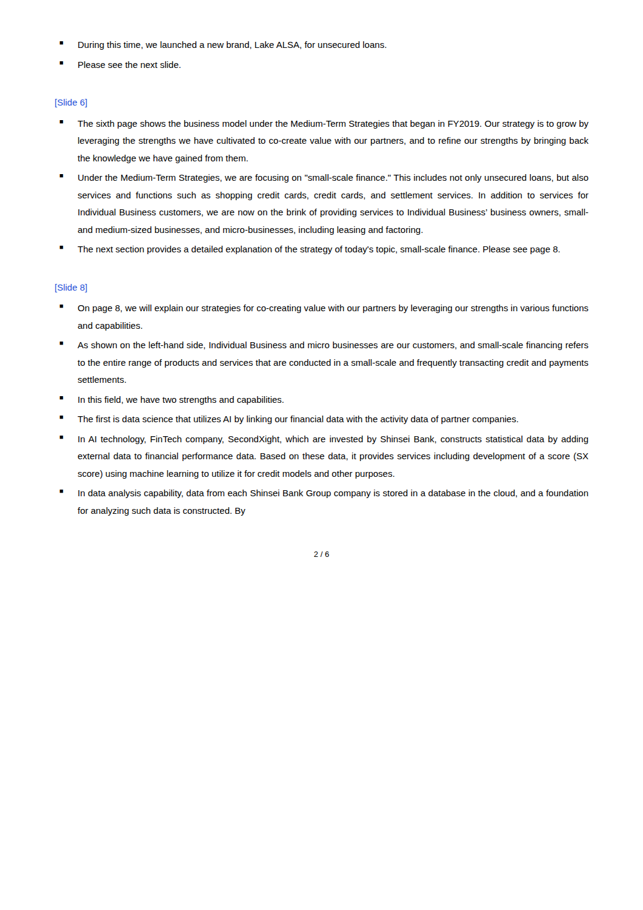During this time, we launched a new brand, Lake ALSA, for unsecured loans.
Please see the next slide.
[Slide 6]
The sixth page shows the business model under the Medium-Term Strategies that began in FY2019. Our strategy is to grow by leveraging the strengths we have cultivated to co-create value with our partners, and to refine our strengths by bringing back the knowledge we have gained from them.
Under the Medium-Term Strategies, we are focusing on "small-scale finance." This includes not only unsecured loans, but also services and functions such as shopping credit cards, credit cards, and settlement services. In addition to services for Individual Business customers, we are now on the brink of providing services to Individual Business’ business owners, small-and medium-sized businesses, and micro-businesses, including leasing and factoring.
The next section provides a detailed explanation of the strategy of today's topic, small-scale finance. Please see page 8.
[Slide 8]
On page 8, we will explain our strategies for co-creating value with our partners by leveraging our strengths in various functions and capabilities.
As shown on the left-hand side, Individual Business and micro businesses are our customers, and small-scale financing refers to the entire range of products and services that are conducted in a small-scale and frequently transacting credit and payments settlements.
In this field, we have two strengths and capabilities.
The first is data science that utilizes AI by linking our financial data with the activity data of partner companies.
In AI technology, FinTech company, SecondXight, which are invested by Shinsei Bank, constructs statistical data by adding external data to financial performance data. Based on these data, it provides services including development of a score (SX score) using machine learning to utilize it for credit models and other purposes.
In data analysis capability, data from each Shinsei Bank Group company is stored in a database in the cloud, and a foundation for analyzing such data is constructed. By
2 / 6